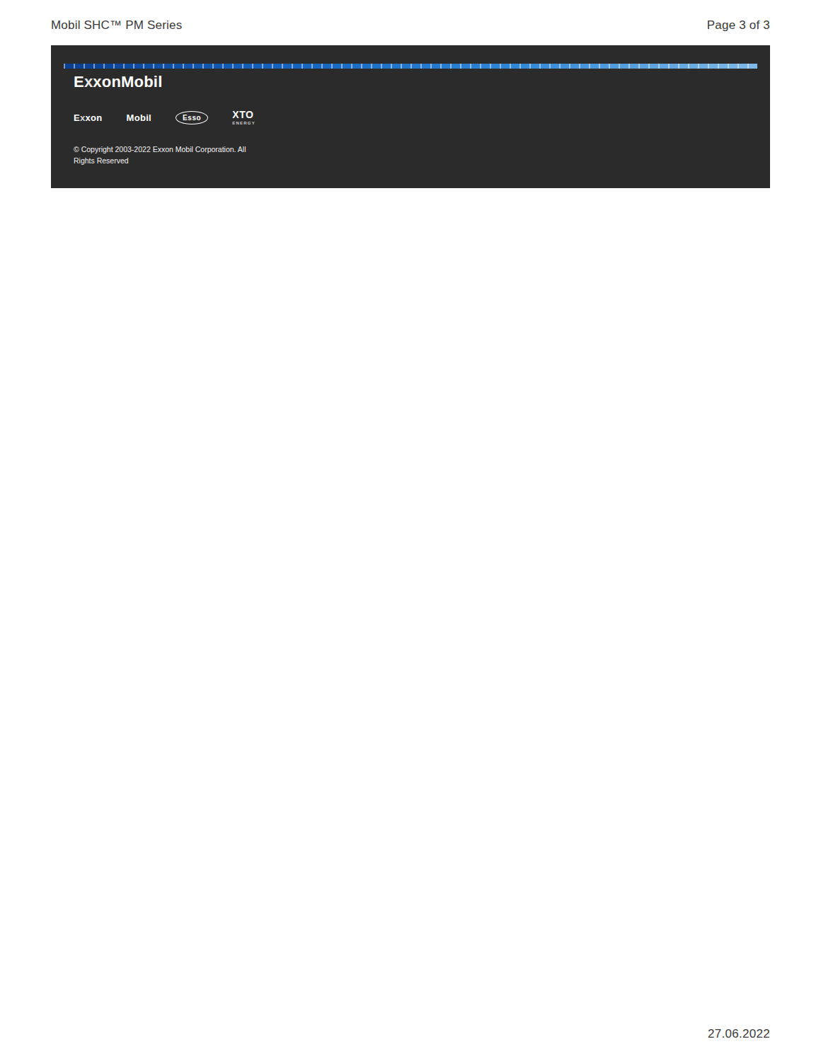Mobil SHC™ PM Series
Page 3 of 3
ExxonMobil
Exxon Mobil Esso XTO ENERGY
© Copyright 2003-2022 Exxon Mobil Corporation. All Rights Reserved
27.06.2022